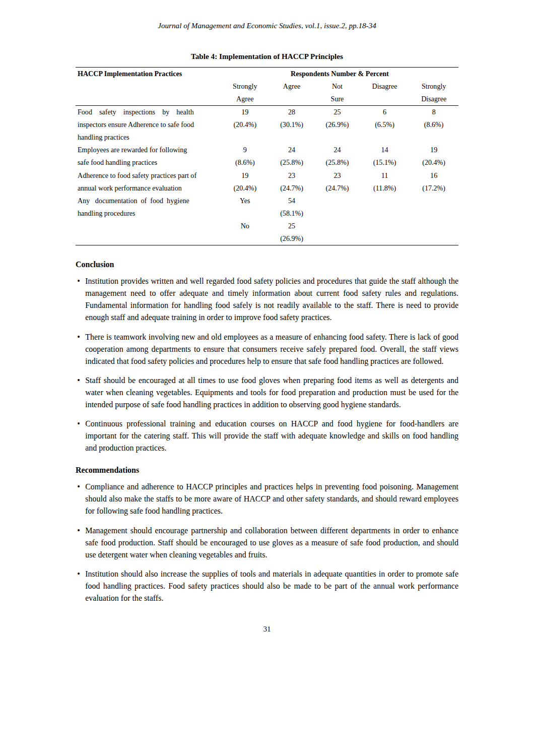Journal of Management and Economic Studies, vol.1, issue.2, pp.18-34
Table 4: Implementation of HACCP Principles
| HACCP Implementation Practices | Respondents Number & Percent |
| --- | --- |
| | Strongly | Agree | Not | Disagree | Strongly |
| | Agree | | Sure | | Disagree |
| Food safety inspections by health | 19 | 28 | 25 | 6 | 8 |
| inspectors ensure Adherence to safe food | (20.4%) | (30.1%) | (26.9%) | (6.5%) | (8.6%) |
| handling practices | | | | | |
| Employees are rewarded for following | 9 | 24 | 24 | 14 | 19 |
| safe food handling practices | (8.6%) | (25.8%) | (25.8%) | (15.1%) | (20.4%) |
| Adherence to food safety practices part of | 19 | 23 | 23 | 11 | 16 |
| annual work performance evaluation | (20.4%) | (24.7%) | (24.7%) | (11.8%) | (17.2%) |
| Any documentation of food hygiene | Yes | 54 | | | |
| handling procedures | | (58.1%) | | | |
| | No | 25 | | | |
| | | (26.9%) | | | |
Conclusion
Institution provides written and well regarded food safety policies and procedures that guide the staff although the management need to offer adequate and timely information about current food safety rules and regulations. Fundamental information for handling food safely is not readily available to the staff. There is need to provide enough staff and adequate training in order to improve food safety practices.
There is teamwork involving new and old employees as a measure of enhancing food safety. There is lack of good cooperation among departments to ensure that consumers receive safely prepared food. Overall, the staff views indicated that food safety policies and procedures help to ensure that safe food handling practices are followed.
Staff should be encouraged at all times to use food gloves when preparing food items as well as detergents and water when cleaning vegetables. Equipments and tools for food preparation and production must be used for the intended purpose of safe food handling practices in addition to observing good hygiene standards.
Continuous professional training and education courses on HACCP and food hygiene for food-handlers are important for the catering staff. This will provide the staff with adequate knowledge and skills on food handling and production practices.
Recommendations
Compliance and adherence to HACCP principles and practices helps in preventing food poisoning. Management should also make the staffs to be more aware of HACCP and other safety standards, and should reward employees for following safe food handling practices.
Management should encourage partnership and collaboration between different departments in order to enhance safe food production. Staff should be encouraged to use gloves as a measure of safe food production, and should use detergent water when cleaning vegetables and fruits.
Institution should also increase the supplies of tools and materials in adequate quantities in order to promote safe food handling practices. Food safety practices should also be made to be part of the annual work performance evaluation for the staffs.
31